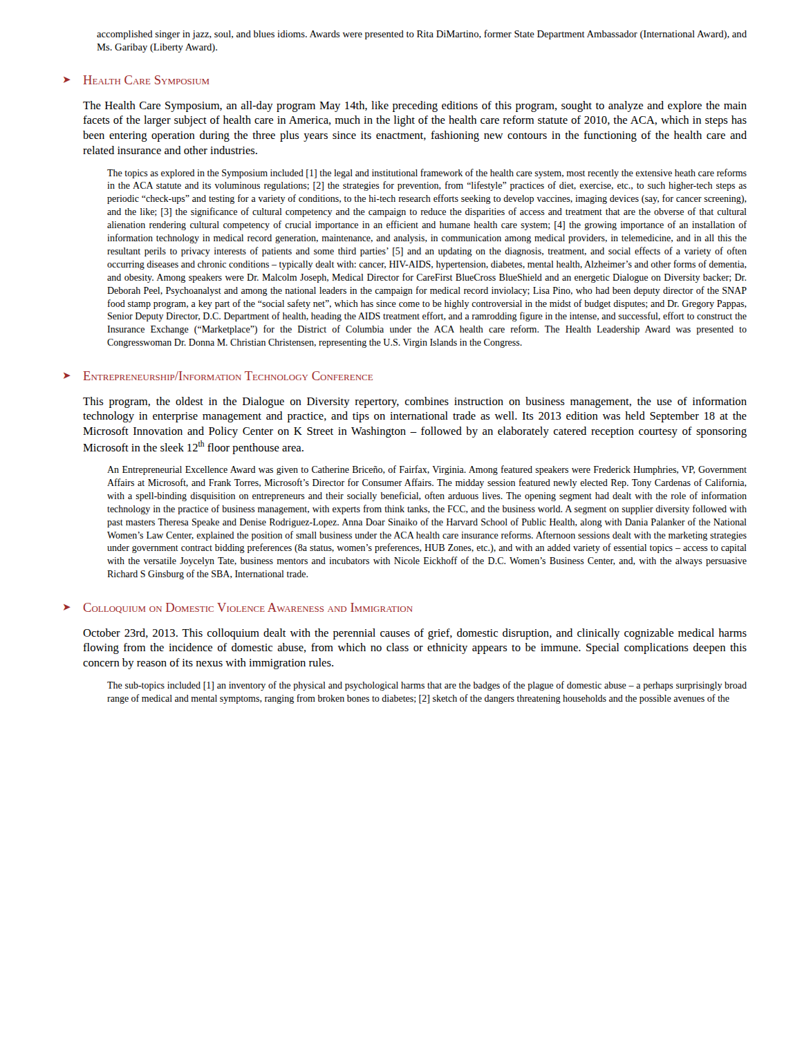accomplished singer in jazz, soul, and blues idioms. Awards were presented to Rita DiMartino, former State Department Ambassador (International Award), and Ms. Garibay (Liberty Award).
Health Care Symposium
The Health Care Symposium, an all-day program May 14th, like preceding editions of this program, sought to analyze and explore the main facets of the larger subject of health care in America, much in the light of the health care reform statute of 2010, the ACA, which in steps has been entering operation during the three plus years since its enactment, fashioning new contours in the functioning of the health care and related insurance and other industries.
The topics as explored in the Symposium included [1] the legal and institutional framework of the health care system, most recently the extensive heath care reforms in the ACA statute and its voluminous regulations; [2] the strategies for prevention, from “lifestyle” practices of diet, exercise, etc., to such higher-tech steps as periodic “check-ups” and testing for a variety of conditions, to the hi-tech research efforts seeking to develop vaccines, imaging devices (say, for cancer screening), and the like; [3] the significance of cultural competency and the campaign to reduce the disparities of access and treatment that are the obverse of that cultural alienation rendering cultural competency of crucial importance in an efficient and humane health care system; [4] the growing importance of an installation of information technology in medical record generation, maintenance, and analysis, in communication among medical providers, in telemedicine, and in all this the resultant perils to privacy interests of patients and some third parties’ [5] and an updating on the diagnosis, treatment, and social effects of a variety of often occurring diseases and chronic conditions – typically dealt with: cancer, HIV-AIDS, hypertension, diabetes, mental health, Alzheimer’s and other forms of dementia, and obesity. Among speakers were Dr. Malcolm Joseph, Medical Director for CareFirst BlueCross BlueShield and an energetic Dialogue on Diversity backer; Dr. Deborah Peel, Psychoanalyst and among the national leaders in the campaign for medical record inviolacy; Lisa Pino, who had been deputy director of the SNAP food stamp program, a key part of the “social safety net”, which has since come to be highly controversial in the midst of budget disputes; and Dr. Gregory Pappas, Senior Deputy Director, D.C. Department of health, heading the AIDS treatment effort, and a ramrodding figure in the intense, and successful, effort to construct the Insurance Exchange (“Marketplace”) for the District of Columbia under the ACA health care reform. The Health Leadership Award was presented to Congresswoman Dr. Donna M. Christian Christensen, representing the U.S. Virgin Islands in the Congress.
Entrepreneurship/Information Technology Conference
This program, the oldest in the Dialogue on Diversity repertory, combines instruction on business management, the use of information technology in enterprise management and practice, and tips on international trade as well. Its 2013 edition was held September 18 at the Microsoft Innovation and Policy Center on K Street in Washington – followed by an elaborately catered reception courtesy of sponsoring Microsoft in the sleek 12th floor penthouse area.
An Entrepreneurial Excellence Award was given to Catherine Briceño, of Fairfax, Virginia. Among featured speakers were Frederick Humphries, VP, Government Affairs at Microsoft, and Frank Torres, Microsoft’s Director for Consumer Affairs. The midday session featured newly elected Rep. Tony Cardenas of California, with a spell-binding disquisition on entrepreneurs and their socially beneficial, often arduous lives. The opening segment had dealt with the role of information technology in the practice of business management, with experts from think tanks, the FCC, and the business world. A segment on supplier diversity followed with past masters Theresa Speake and Denise Rodriguez-Lopez. Anna Doar Sinaiko of the Harvard School of Public Health, along with Dania Palanker of the National Women’s Law Center, explained the position of small business under the ACA health care insurance reforms. Afternoon sessions dealt with the marketing strategies under government contract bidding preferences (8a status, women’s preferences, HUB Zones, etc.), and with an added variety of essential topics – access to capital with the versatile Joycelyn Tate, business mentors and incubators with Nicole Eickhoff of the D.C. Women’s Business Center, and, with the always persuasive Richard S Ginsburg of the SBA, International trade.
Colloquium on Domestic Violence Awareness and Immigration
October 23rd, 2013. This colloquium dealt with the perennial causes of grief, domestic disruption, and clinically cognizable medical harms flowing from the incidence of domestic abuse, from which no class or ethnicity appears to be immune. Special complications deepen this concern by reason of its nexus with immigration rules.
The sub-topics included [1] an inventory of the physical and psychological harms that are the badges of the plague of domestic abuse – a perhaps surprisingly broad range of medical and mental symptoms, ranging from broken bones to diabetes; [2] sketch of the dangers threatening households and the possible avenues of the